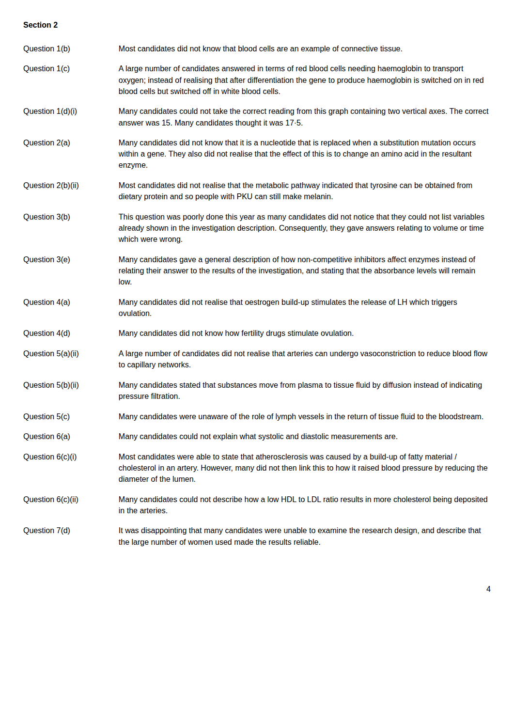Section 2
| Question 1(b) | Most candidates did not know that blood cells are an example of connective tissue. |
| Question 1(c) | A large number of candidates answered in terms of red blood cells needing haemoglobin to transport oxygen; instead of realising that after differentiation the gene to produce haemoglobin is switched on in red blood cells but switched off in white blood cells. |
| Question 1(d)(i) | Many candidates could not take the correct reading from this graph containing two vertical axes. The correct answer was 15. Many candidates thought it was 17·5. |
| Question 2(a) | Many candidates did not know that it is a nucleotide that is replaced when a substitution mutation occurs within a gene. They also did not realise that the effect of this is to change an amino acid in the resultant enzyme. |
| Question 2(b)(ii) | Most candidates did not realise that the metabolic pathway indicated that tyrosine can be obtained from dietary protein and so people with PKU can still make melanin. |
| Question 3(b) | This question was poorly done this year as many candidates did not notice that they could not list variables already shown in the investigation description. Consequently, they gave answers relating to volume or time which were wrong. |
| Question 3(e) | Many candidates gave a general description of how non-competitive inhibitors affect enzymes instead of relating their answer to the results of the investigation, and stating that the absorbance levels will remain low. |
| Question 4(a) | Many candidates did not realise that oestrogen build-up stimulates the release of LH which triggers ovulation. |
| Question 4(d) | Many candidates did not know how fertility drugs stimulate ovulation. |
| Question 5(a)(ii) | A large number of candidates did not realise that arteries can undergo vasoconstriction to reduce blood flow to capillary networks. |
| Question 5(b)(ii) | Many candidates stated that substances move from plasma to tissue fluid by diffusion instead of indicating pressure filtration. |
| Question 5(c) | Many candidates were unaware of the role of lymph vessels in the return of tissue fluid to the bloodstream. |
| Question 6(a) | Many candidates could not explain what systolic and diastolic measurements are. |
| Question 6(c)(i) | Most candidates were able to state that atherosclerosis was caused by a build-up of fatty material / cholesterol in an artery. However, many did not then link this to how it raised blood pressure by reducing the diameter of the lumen. |
| Question 6(c)(ii) | Many candidates could not describe how a low HDL to LDL ratio results in more cholesterol being deposited in the arteries. |
| Question 7(d) | It was disappointing that many candidates were unable to examine the research design, and describe that the large number of women used made the results reliable. |
4